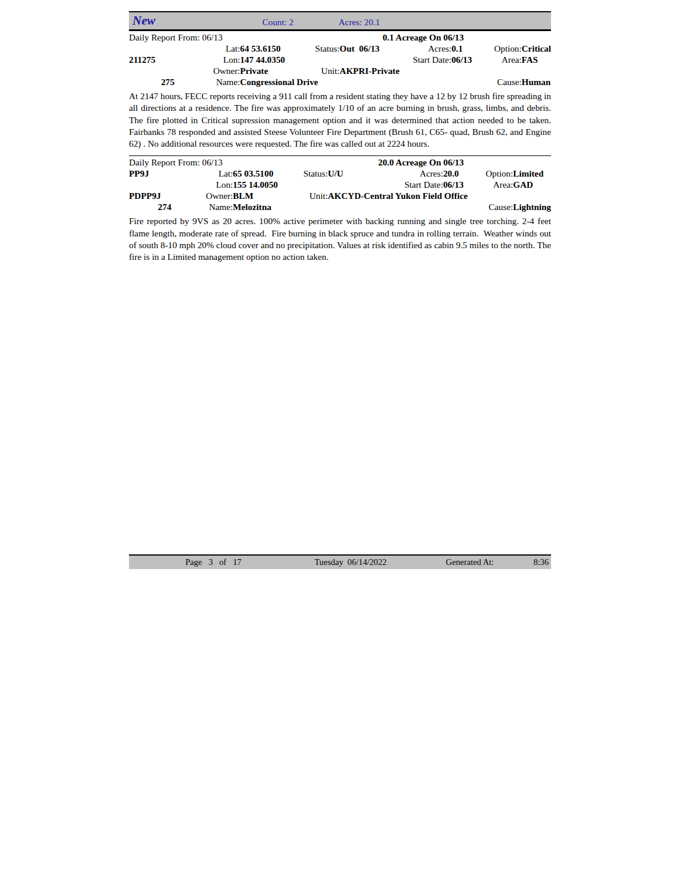New Count: 2 Acres: 20.1
Daily Report From: 06/13 0.1 Acreage On 06/13
| | Lat: | 64 53.6150 | Status: | Out 06/13 | Acres: | 0.1 | Option: | Critical |
| 211275 | Lon: | 147 44.0350 | | | Start Date: | 06/13 | Area: | FAS |
| | Owner: | Private | Unit: | AKPRI-Private | | |
| 275 | Name: | Congressional Drive | | Cause: | Human |
At 2147 hours, FECC reports receiving a 911 call from a resident stating they have a 12 by 12 brush fire spreading in all directions at a residence. The fire was approximately 1/10 of an acre burning in brush, grass, limbs, and debris. The fire plotted in Critical supression management option and it was determined that action needed to be taken. Fairbanks 78 responded and assisted Steese Volunteer Fire Department (Brush 61, C65- quad, Brush 62, and Engine 62) . No additional resources were requested. The fire was called out at 2224 hours.
Daily Report From: 06/13 20.0 Acreage On 06/13
| PP9J | Lat: | 65 03.5100 | Status: | U/U | Acres: | 20.0 | Option: | Limited |
| | Lon: | 155 14.0050 | | | Start Date: | 06/13 | Area: | GAD |
| PDPP9J | Owner: | BLM | Unit: | AKCYD-Central Yukon Field Office | | |
| 274 | Name: | Melozitna | | Cause: | Lightning |
Fire reported by 9VS as 20 acres. 100% active perimeter with backing running and single tree torching. 2-4 feet flame length, moderate rate of spread. Fire burning in black spruce and tundra in rolling terrain. Weather winds out of south 8-10 mph 20% cloud cover and no precipitation. Values at risk identified as cabin 9.5 miles to the north. The fire is in a Limited management option no action taken.
| Page 3 of 17 | Tuesday 06/14/2022 | Generated At: | 8:36 |